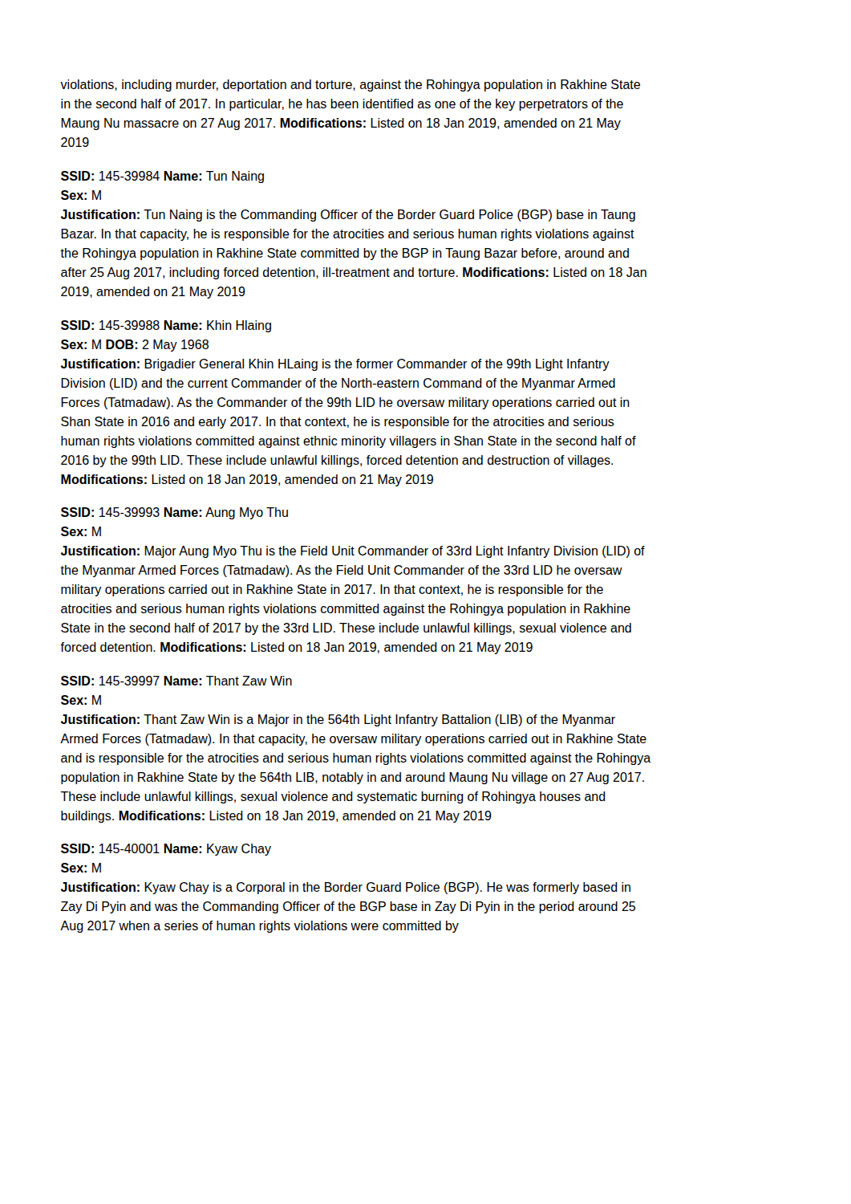violations, including murder, deportation and torture, against the Rohingya population in Rakhine State in the second half of 2017. In particular, he has been identified as one of the key perpetrators of the Maung Nu massacre on 27 Aug 2017. Modifications: Listed on 18 Jan 2019, amended on 21 May 2019
SSID: 145-39984 Name: Tun Naing
Sex: M
Justification: Tun Naing is the Commanding Officer of the Border Guard Police (BGP) base in Taung Bazar. In that capacity, he is responsible for the atrocities and serious human rights violations against the Rohingya population in Rakhine State committed by the BGP in Taung Bazar before, around and after 25 Aug 2017, including forced detention, ill-treatment and torture. Modifications: Listed on 18 Jan 2019, amended on 21 May 2019
SSID: 145-39988 Name: Khin Hlaing
Sex: M DOB: 2 May 1968
Justification: Brigadier General Khin HLaing is the former Commander of the 99th Light Infantry Division (LID) and the current Commander of the North-eastern Command of the Myanmar Armed Forces (Tatmadaw). As the Commander of the 99th LID he oversaw military operations carried out in Shan State in 2016 and early 2017. In that context, he is responsible for the atrocities and serious human rights violations committed against ethnic minority villagers in Shan State in the second half of 2016 by the 99th LID. These include unlawful killings, forced detention and destruction of villages. Modifications: Listed on 18 Jan 2019, amended on 21 May 2019
SSID: 145-39993 Name: Aung Myo Thu
Sex: M
Justification: Major Aung Myo Thu is the Field Unit Commander of 33rd Light Infantry Division (LID) of the Myanmar Armed Forces (Tatmadaw). As the Field Unit Commander of the 33rd LID he oversaw military operations carried out in Rakhine State in 2017. In that context, he is responsible for the atrocities and serious human rights violations committed against the Rohingya population in Rakhine State in the second half of 2017 by the 33rd LID. These include unlawful killings, sexual violence and forced detention. Modifications: Listed on 18 Jan 2019, amended on 21 May 2019
SSID: 145-39997 Name: Thant Zaw Win
Sex: M
Justification: Thant Zaw Win is a Major in the 564th Light Infantry Battalion (LIB) of the Myanmar Armed Forces (Tatmadaw). In that capacity, he oversaw military operations carried out in Rakhine State and is responsible for the atrocities and serious human rights violations committed against the Rohingya population in Rakhine State by the 564th LIB, notably in and around Maung Nu village on 27 Aug 2017. These include unlawful killings, sexual violence and systematic burning of Rohingya houses and buildings. Modifications: Listed on 18 Jan 2019, amended on 21 May 2019
SSID: 145-40001 Name: Kyaw Chay
Sex: M
Justification: Kyaw Chay is a Corporal in the Border Guard Police (BGP). He was formerly based in Zay Di Pyin and was the Commanding Officer of the BGP base in Zay Di Pyin in the period around 25 Aug 2017 when a series of human rights violations were committed by